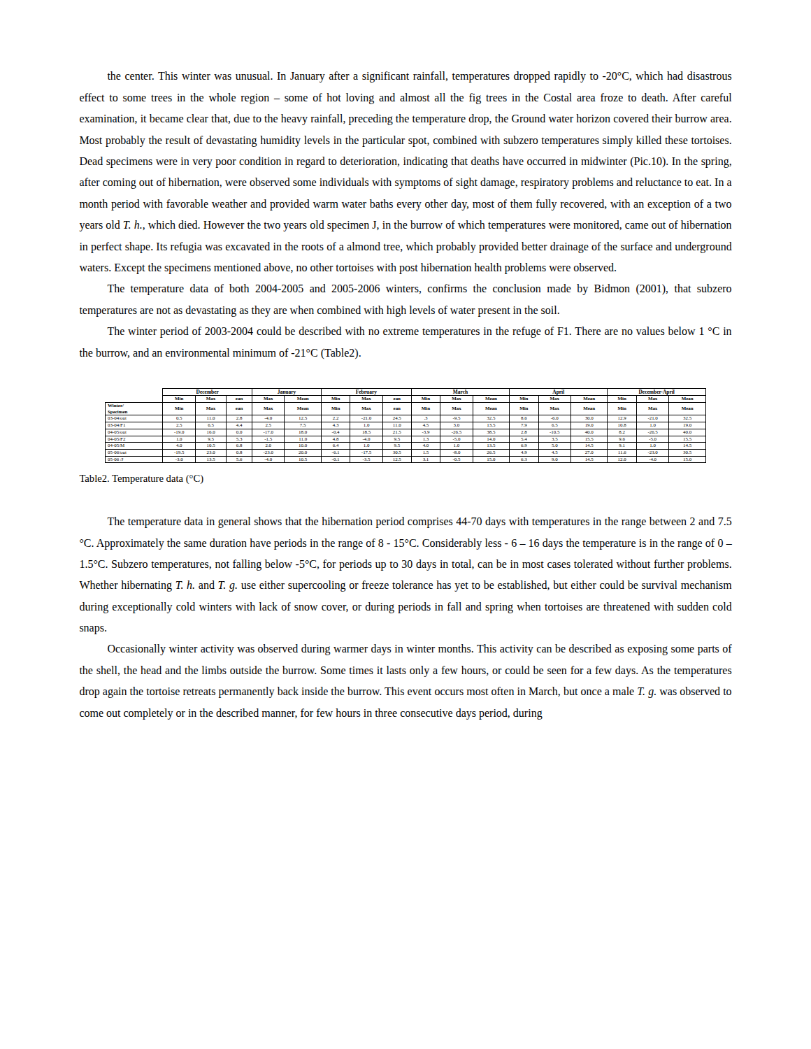the center. This winter was unusual. In January after a significant rainfall, temperatures dropped rapidly to -20°C, which had disastrous effect to some trees in the whole region – some of hot loving and almost all the fig trees in the Costal area froze to death. After careful examination, it became clear that, due to the heavy rainfall, preceding the temperature drop, the Ground water horizon covered their burrow area. Most probably the result of devastating humidity levels in the particular spot, combined with subzero temperatures simply killed these tortoises. Dead specimens were in very poor condition in regard to deterioration, indicating that deaths have occurred in midwinter (Pic.10). In the spring, after coming out of hibernation, were observed some individuals with symptoms of sight damage, respiratory problems and reluctance to eat. In a month period with favorable weather and provided warm water baths every other day, most of them fully recovered, with an exception of a two years old T. h., which died. However the two years old specimen J, in the burrow of which temperatures were monitored, came out of hibernation in perfect shape. Its refugia was excavated in the roots of a almond tree, which probably provided better drainage of the surface and underground waters. Except the specimens mentioned above, no other tortoises with post hibernation health problems were observed.
The temperature data of both 2004-2005 and 2005-2006 winters, confirms the conclusion made by Bidmon (2001), that subzero temperatures are not as devastating as they are when combined with high levels of water present in the soil.
The winter period of 2003-2004 could be described with no extreme temperatures in the refuge of F1. There are no values below 1 °C in the burrow, and an environmental minimum of -21°C (Table2).
| | December | January | February | March | April | December-April |
| --- | --- | --- | --- | --- | --- | --- |
| Min | Max | ean | Max | Mean | Min | Max | ean | Min | Max | Mean | Min | Max | Mean | Min | Max | Mean |
| Winter/ Specimen | Min | Max | ean | Max | Mean | Min | Max | ean | Min | Max | Mean | Min | Max | Mean | Min | Max | Mean |
| 03-04/out | 0.5 | 11.0 | 2.8 | -4.0 | 12.5 | 2.2 | -21.0 | 24.5 | .3 | -9.5 | 32.5 | 8.6 | -6.0 | 30.0 | 12.9 | -21.0 | 32.5 |
| 03-04/F1 | 2.5 | 6.5 | 4.4 | 2.5 | 7.5 | 4.3 | 1.0 | 11.0 | 4.5 | 3.0 | 13.5 | 7.9 | 6.5 | 19.0 | 10.8 | 1.0 | 19.0 |
| 04-05/out | -19.0 | 16.0 | 0.0 | -17.0 | 18.0 | -0.4 | 18.5 | 21.5 | -3.9 | -26.5 | 38.5 | 2.8 | -10.5 | 40.0 | 8.2 | -26.5 | 40.0 |
| 04-05/F2 | 1.0 | 9.5 | 5.3 | -1.5 | 11.0 | 4.8 | -4.0 | 9.5 | 1.3 | -5.0 | 14.0 | 5.4 | 3.5 | 15.5 | 9.6 | -5.0 | 15.5 |
| 04-05/M | 4.0 | 10.5 | 6.8 | 2.0 | 10.0 | 6.4 | 1.0 | 9.5 | 4.0 | 1.0 | 13.5 | 6.9 | 5.0 | 14.5 | 9.1 | 1.0 | 14.5 |
| 05-06/out | -19.5 | 23.0 | 0.8 | -23.0 | 20.0 | -6.1 | -17.5 | 30.5 | 1.5 | -8.0 | 26.5 | 4.9 | 4.5 | 27.0 | 11.6 | -23.0 | 30.5 |
| 05-06 /J | -3.0 | 13.5 | 5.6 | -4.0 | 10.5 | -0.1 | -3.5 | 12.5 | 3.1 | -0.5 | 15.0 | 6.3 | 9.0 | 14.5 | 12.0 | -4.0 | 15.0 |
Table2. Temperature data (°C)
The temperature data in general shows that the hibernation period comprises 44-70 days with temperatures in the range between 2 and 7.5 °C. Approximately the same duration have periods in the range of 8 - 15°C. Considerably less - 6 – 16 days the temperature is in the range of 0 – 1.5°C. Subzero temperatures, not falling below -5°C, for periods up to 30 days in total, can be in most cases tolerated without further problems. Whether hibernating T. h. and T. g. use either supercooling or freeze tolerance has yet to be established, but either could be survival mechanism during exceptionally cold winters with lack of snow cover, or during periods in fall and spring when tortoises are threatened with sudden cold snaps.
Occasionally winter activity was observed during warmer days in winter months. This activity can be described as exposing some parts of the shell, the head and the limbs outside the burrow. Some times it lasts only a few hours, or could be seen for a few days. As the temperatures drop again the tortoise retreats permanently back inside the burrow. This event occurs most often in March, but once a male T. g. was observed to come out completely or in the described manner, for few hours in three consecutive days period, during